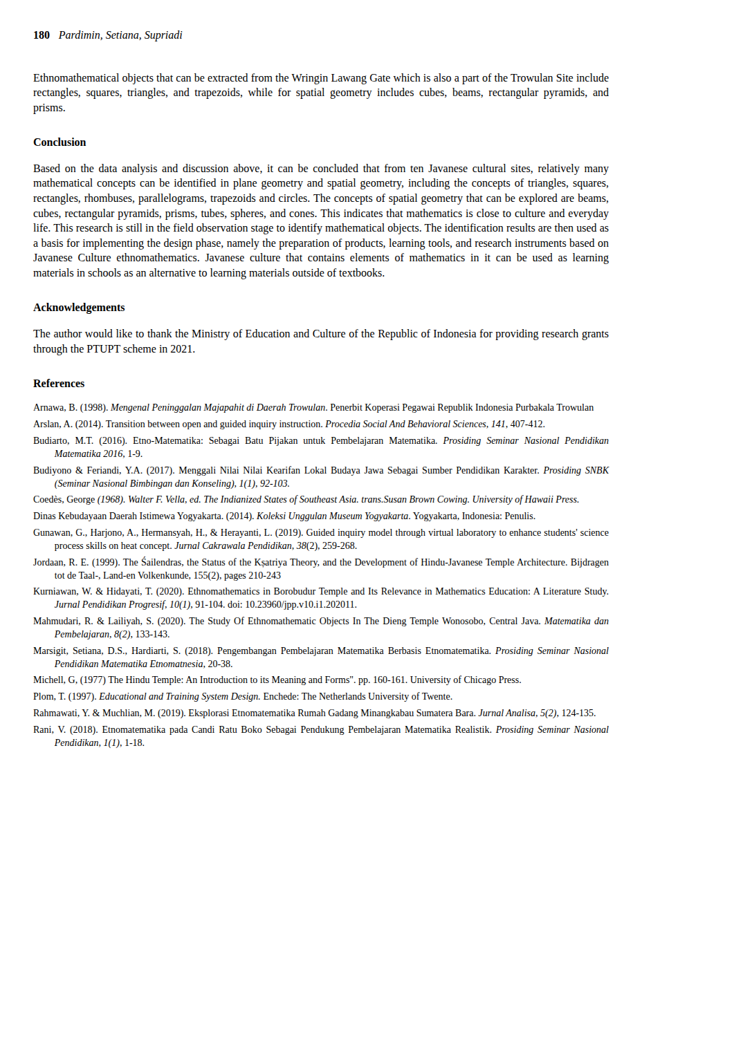180 Pardimin, Setiana, Supriadi
Ethnomathematical objects that can be extracted from the Wringin Lawang Gate which is also a part of the Trowulan Site include rectangles, squares, triangles, and trapezoids, while for spatial geometry includes cubes, beams, rectangular pyramids, and prisms.
Conclusion
Based on the data analysis and discussion above, it can be concluded that from ten Javanese cultural sites, relatively many mathematical concepts can be identified in plane geometry and spatial geometry, including the concepts of triangles, squares, rectangles, rhombuses, parallelograms, trapezoids and circles. The concepts of spatial geometry that can be explored are beams, cubes, rectangular pyramids, prisms, tubes, spheres, and cones. This indicates that mathematics is close to culture and everyday life. This research is still in the field observation stage to identify mathematical objects. The identification results are then used as a basis for implementing the design phase, namely the preparation of products, learning tools, and research instruments based on Javanese Culture ethnomathematics. Javanese culture that contains elements of mathematics in it can be used as learning materials in schools as an alternative to learning materials outside of textbooks.
Acknowledgements
The author would like to thank the Ministry of Education and Culture of the Republic of Indonesia for providing research grants through the PTUPT scheme in 2021.
References
Arnawa, B. (1998). Mengenal Peninggalan Majapahit di Daerah Trowulan. Penerbit Koperasi Pegawai Republik Indonesia Purbakala Trowulan
Arslan, A. (2014). Transition between open and guided inquiry instruction. Procedia Social And Behavioral Sciences, 141, 407-412.
Budiarto, M.T. (2016). Etno-Matematika: Sebagai Batu Pijakan untuk Pembelajaran Matematika. Prosiding Seminar Nasional Pendidikan Matematika 2016, 1-9.
Budiyono & Feriandi, Y.A. (2017). Menggali Nilai Nilai Kearifan Lokal Budaya Jawa Sebagai Sumber Pendidikan Karakter. Prosiding SNBK (Seminar Nasional Bimbingan dan Konseling), 1(1), 92-103.
Coedès, George (1968). Walter F. Vella, ed. The Indianized States of Southeast Asia. trans.Susan Brown Cowing. University of Hawaii Press.
Dinas Kebudayaan Daerah Istimewa Yogyakarta. (2014). Koleksi Unggulan Museum Yogyakarta. Yogyakarta, Indonesia: Penulis.
Gunawan, G., Harjono, A., Hermansyah, H., & Herayanti, L. (2019). Guided inquiry model through virtual laboratory to enhance students' science process skills on heat concept. Jurnal Cakrawala Pendidikan, 38(2), 259-268.
Jordaan, R. E. (1999). The Śailendras, the Status of the Kṣatriya Theory, and the Development of Hindu-Javanese Temple Architecture. Bijdragen tot de Taal-, Land-en Volkenkunde, 155(2), pages 210-243
Kurniawan, W. & Hidayati, T. (2020). Ethnomathematics in Borobudur Temple and Its Relevance in Mathematics Education: A Literature Study. Jurnal Pendidikan Progresif, 10(1), 91-104. doi: 10.23960/jpp.v10.i1.202011.
Mahmudari, R. & Lailiyah, S. (2020). The Study Of Ethnomathematic Objects In The Dieng Temple Wonosobo, Central Java. Matematika dan Pembelajaran, 8(2), 133-143.
Marsigit, Setiana, D.S., Hardiarti, S. (2018). Pengembangan Pembelajaran Matematika Berbasis Etnomatematika. Prosiding Seminar Nasional Pendidikan Matematika Etnomatnesia, 20-38.
Michell, G, (1977) The Hindu Temple: An Introduction to its Meaning and Forms". pp. 160-161. University of Chicago Press.
Plom, T. (1997). Educational and Training System Design. Enchede: The Netherlands University of Twente.
Rahmawati, Y. & Muchlian, M. (2019). Eksplorasi Etnomatematika Rumah Gadang Minangkabau Sumatera Bara. Jurnal Analisa, 5(2), 124-135.
Rani, V. (2018). Etnomatematika pada Candi Ratu Boko Sebagai Pendukung Pembelajaran Matematika Realistik. Prosiding Seminar Nasional Pendidikan, 1(1), 1-18.